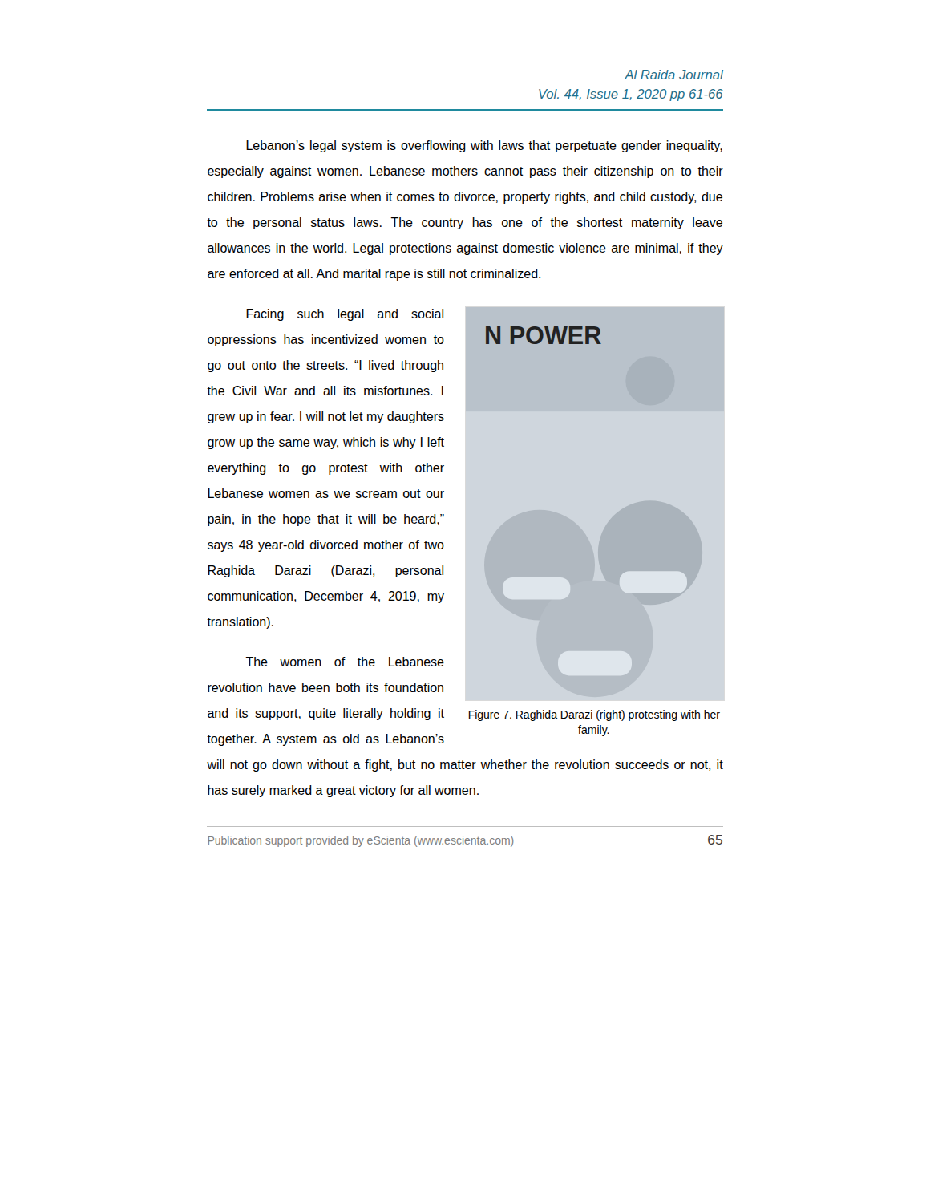Al Raida Journal
Vol. 44, Issue 1, 2020 pp 61-66
Lebanon’s legal system is overflowing with laws that perpetuate gender inequality, especially against women. Lebanese mothers cannot pass their citizenship on to their children. Problems arise when it comes to divorce, property rights, and child custody, due to the personal status laws. The country has one of the shortest maternity leave allowances in the world. Legal protections against domestic violence are minimal, if they are enforced at all. And marital rape is still not criminalized.
Figure 7. Raghida Darazi (right) protesting with her family.
Facing such legal and social oppressions has incentivized women to go out onto the streets. “I lived through the Civil War and all its misfortunes. I grew up in fear. I will not let my daughters grow up the same way, which is why I left everything to go protest with other Lebanese women as we scream out our pain, in the hope that it will be heard,” says 48 year-old divorced mother of two Raghida Darazi (Darazi, personal communication, December 4, 2019, my translation).
The women of the Lebanese revolution have been both its foundation and its support, quite literally holding it together. A system as old as Lebanon’s will not go down without a fight, but no matter whether the revolution succeeds or not, it has surely marked a great victory for all women.
Publication support provided by eScienta (www.escienta.com) 65